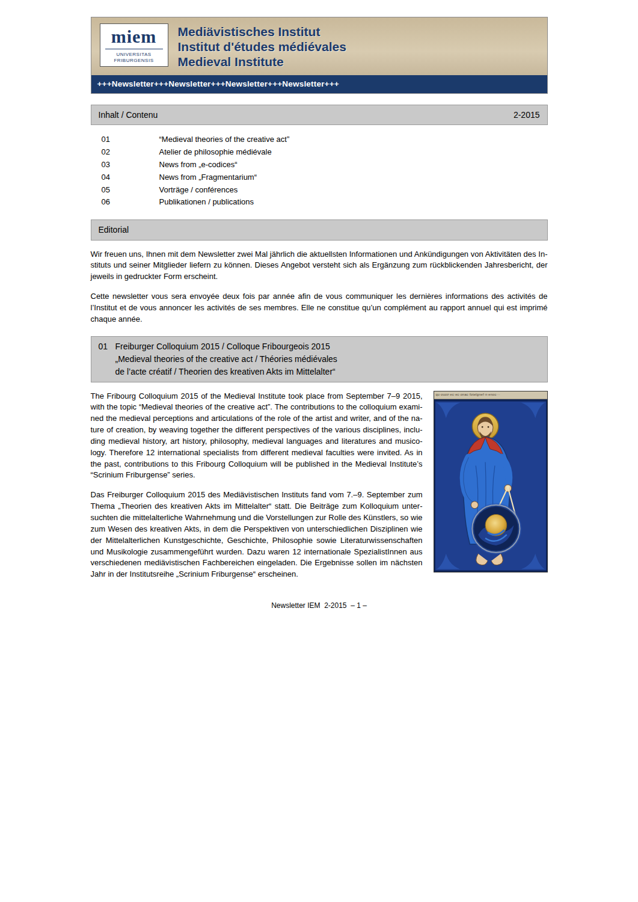miem
UNIVERSITAS
FRIBURGENSIS
Mediävistisches Institut
Institut d'études médiévales
Medieval Institute
+++Newsletter+++Newsletter+++Newsletter+++Newsletter+++
Inhalt / Contenu 2-2015
| 01 | “Medieval theories of the creative act” |
| 02 | Atelier de philosophie médiévale |
| 03 | News from „e-codices“ |
| 04 | News from „Fragmentarium“ |
| 05 | Vorträge / conférences |
| 06 | Publikationen / publications |
Editorial
Wir freuen uns, Ihnen mit dem Newsletter zwei Mal jährlich die aktuellsten Informationen und Ankündigungen von Aktivitäten des Instituts und seiner Mitglieder liefern zu können. Dieses Angebot versteht sich als Ergänzung zum rückblickenden Jahresbericht, der jeweils in gedruckter Form erscheint.
Cette newsletter vous sera envoyée deux fois par année afin de vous communiquer les dernières informations des activités de l’Institut et de vous annoncer les activités de ses membres. Elle ne constitue qu’un complément au rapport annuel qui est imprimé chaque année.
01 Freiburger Colloquium 2015 / Colloque Fribourgeois 2015
„Medieval theories of the creative act / Théories médiévales
de l’acte créatif / Theorien des kreativen Akts im Mittelalter“
The Fribourg Colloquium 2015 of the Medieval Institute took place from September 7–9 2015, with the topic “Medieval theories of the creative act”. The contributions to the colloquium examined the medieval perceptions and articulations of the role of the artist and writer, and of the nature of creation, by weaving together the different perspectives of the various disciplines, including medieval history, art history, philosophy, medieval languages and literatures and musicology. Therefore 12 international specialists from different medieval faculties were invited. As in the past, contributions to this Fribourg Colloquium will be published in the Medieval Institute’s “Scrinium Friburgense” series.
Das Freiburger Colloquium 2015 des Mediävistischen Instituts fand vom 7.–9. September zum Thema „Theorien des kreativen Akts im Mittelalter“ statt. Die Beiträge zum Kolloquium untersuchten die mittelalterliche Wahrnehmung und die Vorstellungen zur Rolle des Künstlers, so wie zum Wesen des kreativen Akts, in dem die Perspektiven von unterschiedlichen Disziplinen wie der Mittelalterlichen Kunstgeschichte, Geschichte, Philosophie sowie Literaturwissenschaften und Musikologie zusammengeführt wurden. Dazu waren 12 internationale SpezialistInnen aus verschiedenen mediävistischen Fachbereichen eingeladen. Die Ergebnisse sollen im nächsten Jahr in der Institutsreihe „Scrinium Friburgense“ erscheinen.
qu·ouoz·ec·ec·onac·fotelgnef·n·enoc···
Newsletter IEM 2-2015 – 1 –